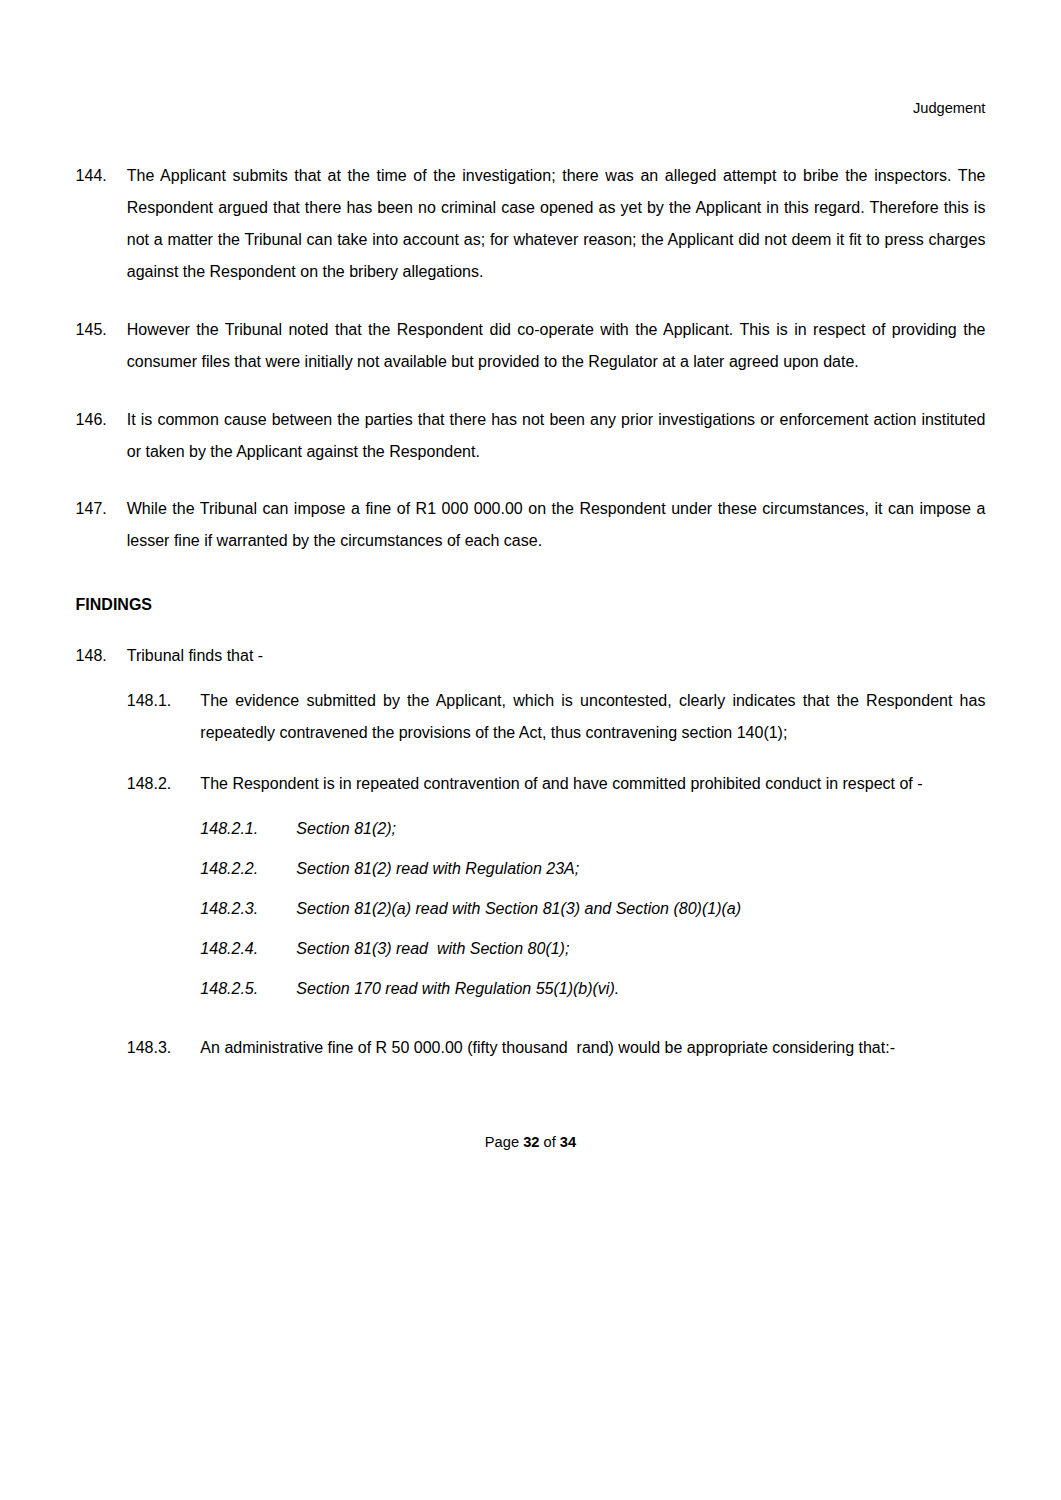Judgement
144. The Applicant submits that at the time of the investigation; there was an alleged attempt to bribe the inspectors. The Respondent argued that there has been no criminal case opened as yet by the Applicant in this regard. Therefore this is not a matter the Tribunal can take into account as; for whatever reason; the Applicant did not deem it fit to press charges against the Respondent on the bribery allegations.
145. However the Tribunal noted that the Respondent did co-operate with the Applicant. This is in respect of providing the consumer files that were initially not available but provided to the Regulator at a later agreed upon date.
146. It is common cause between the parties that there has not been any prior investigations or enforcement action instituted or taken by the Applicant against the Respondent.
147. While the Tribunal can impose a fine of R1 000 000.00 on the Respondent under these circumstances, it can impose a lesser fine if warranted by the circumstances of each case.
FINDINGS
148. Tribunal finds that -
148.1. The evidence submitted by the Applicant, which is uncontested, clearly indicates that the Respondent has repeatedly contravened the provisions of the Act, thus contravening section 140(1);
148.2. The Respondent is in repeated contravention of and have committed prohibited conduct in respect of -
148.2.1. Section 81(2);
148.2.2. Section 81(2) read with Regulation 23A;
148.2.3. Section 81(2)(a) read with Section 81(3) and Section (80)(1)(a)
148.2.4. Section 81(3) read with Section 80(1);
148.2.5. Section 170 read with Regulation 55(1)(b)(vi).
148.3. An administrative fine of R 50 000.00 (fifty thousand rand) would be appropriate considering that:-
Page 32 of 34